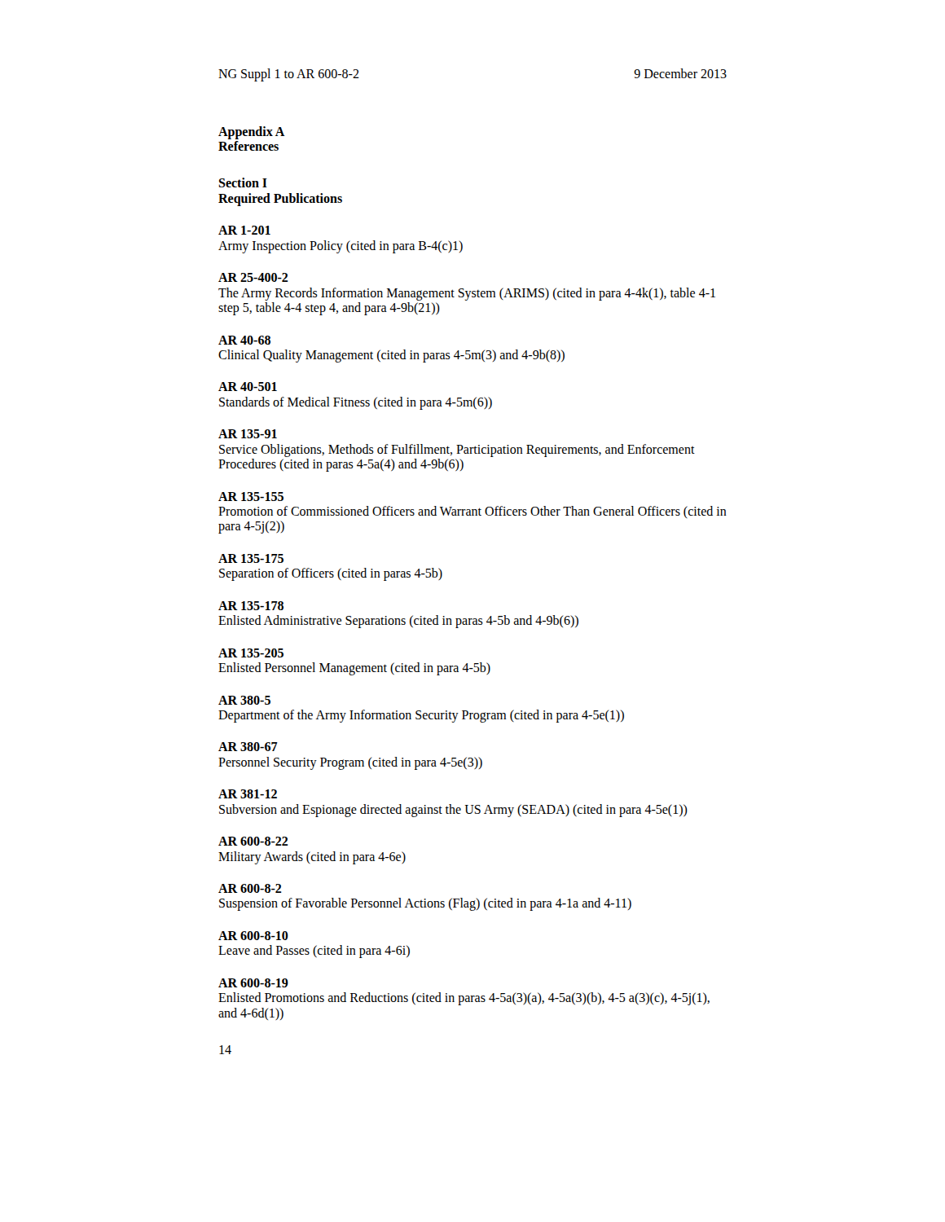NG Suppl 1 to AR 600-8-2
9 December 2013
Appendix A
References
Section I
Required Publications
AR 1-201
Army Inspection Policy (cited in para B-4(c)1)
AR 25-400-2
The Army Records Information Management System (ARIMS) (cited in para 4-4k(1), table 4-1 step 5, table 4-4 step 4, and para 4-9b(21))
AR 40-68
Clinical Quality Management (cited in paras 4-5m(3) and 4-9b(8))
AR 40-501
Standards of Medical Fitness (cited in para 4-5m(6))
AR 135-91
Service Obligations, Methods of Fulfillment, Participation Requirements, and Enforcement Procedures (cited in paras 4-5a(4) and 4-9b(6))
AR 135-155
Promotion of Commissioned Officers and Warrant Officers Other Than General Officers (cited in para 4-5j(2))
AR 135-175
Separation of Officers (cited in paras 4-5b)
AR 135-178
Enlisted Administrative Separations (cited in paras 4-5b and 4-9b(6))
AR 135-205
Enlisted Personnel Management (cited in para 4-5b)
AR 380-5
Department of the Army Information Security Program (cited in para 4-5e(1))
AR 380-67
Personnel Security Program (cited in para 4-5e(3))
AR 381-12
Subversion and Espionage directed against the US Army (SEADA) (cited in para 4-5e(1))
AR 600-8-22
Military Awards (cited in para 4-6e)
AR 600-8-2
Suspension of Favorable Personnel Actions (Flag) (cited in para 4-1a and 4-11)
AR 600-8-10
Leave and Passes (cited in para 4-6i)
AR 600-8-19
Enlisted Promotions and Reductions (cited in paras 4-5a(3)(a), 4-5a(3)(b), 4-5 a(3)(c), 4-5j(1), and 4-6d(1))
14